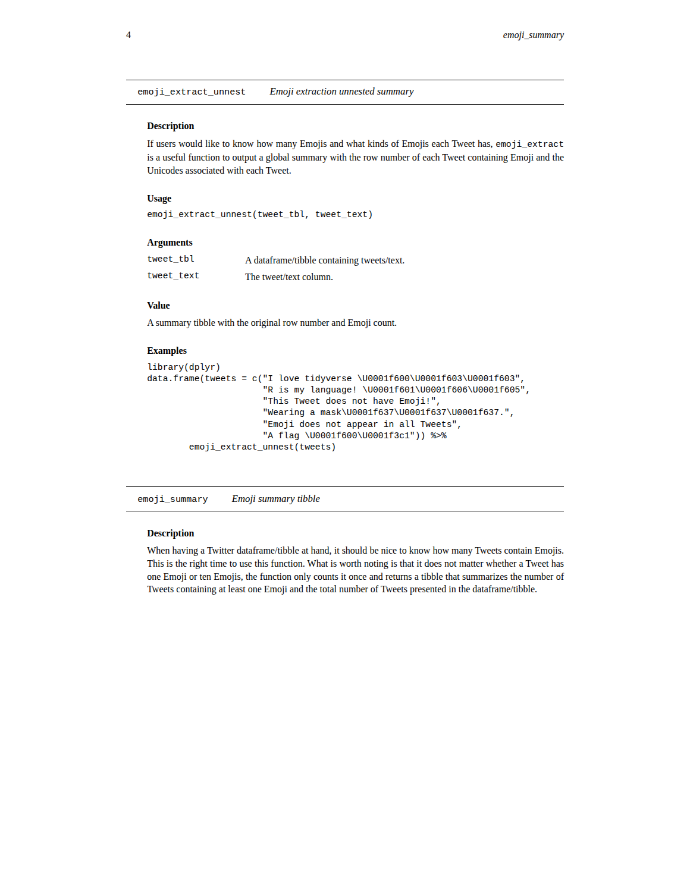4 emoji_summary
emoji_extract_unnest Emoji extraction unnested summary
Description
If users would like to know how many Emojis and what kinds of Emojis each Tweet has, emoji_extract is a useful function to output a global summary with the row number of each Tweet containing Emoji and the Unicodes associated with each Tweet.
Usage
emoji_extract_unnest(tweet_tbl, tweet_text)
Arguments
tweet_tbl
A dataframe/tibble containing tweets/text.
tweet_text
The tweet/text column.
Value
A summary tibble with the original row number and Emoji count.
Examples
library(dplyr)
data.frame(tweets = c("I love tidyverse \U0001f600\U0001f603\U0001f603",
                      "R is my language! \U0001f601\U0001f606\U0001f605",
                      "This Tweet does not have Emoji!",
                      "Wearing a mask\U0001f637\U0001f637\U0001f637.",
                      "Emoji does not appear in all Tweets",
                      "A flag \U0001f600\U0001f3c1")) %>%
        emoji_extract_unnest(tweets)
emoji_summary Emoji summary tibble
Description
When having a Twitter dataframe/tibble at hand, it should be nice to know how many Tweets contain Emojis. This is the right time to use this function. What is worth noting is that it does not matter whether a Tweet has one Emoji or ten Emojis, the function only counts it once and returns a tibble that summarizes the number of Tweets containing at least one Emoji and the total number of Tweets presented in the dataframe/tibble.